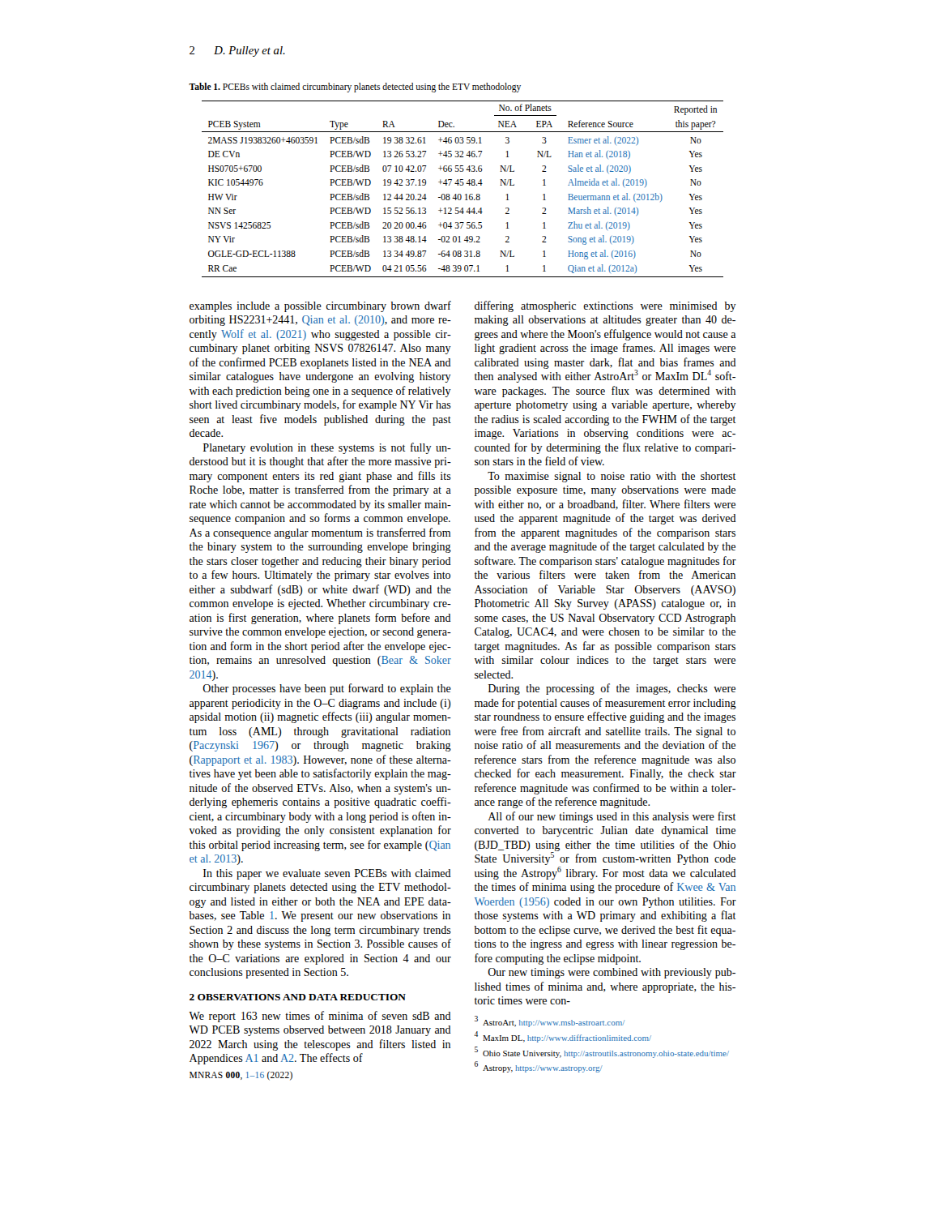2 D. Pulley et al.
Table 1. PCEBs with claimed circumbinary planets detected using the ETV methodology
| | | | | No. of Planets | | Reported in |
| --- | --- | --- | --- | --- | --- | --- |
| PCEB System | Type | RA | Dec. | NEA | EPA | Reference Source | this paper? |
| 2MASS J19383260+4603591 | PCEB/sdB | 19 38 32.61 | +46 03 59.1 | 3 | 3 | Esmer et al. (2022) | No |
| DE CVn | PCEB/WD | 13 26 53.27 | +45 32 46.7 | 1 | N/L | Han et al. (2018) | Yes |
| HS0705+6700 | PCEB/sdB | 07 10 42.07 | +66 55 43.6 | N/L | 2 | Sale et al. (2020) | Yes |
| KIC 10544976 | PCEB/WD | 19 42 37.19 | +47 45 48.4 | N/L | 1 | Almeida et al. (2019) | No |
| HW Vir | PCEB/sdB | 12 44 20.24 | -08 40 16.8 | 1 | 1 | Beuermann et al. (2012b) | Yes |
| NN Ser | PCEB/WD | 15 52 56.13 | +12 54 44.4 | 2 | 2 | Marsh et al. (2014) | Yes |
| NSVS 14256825 | PCEB/sdB | 20 20 00.46 | +04 37 56.5 | 1 | 1 | Zhu et al. (2019) | Yes |
| NY Vir | PCEB/sdB | 13 38 48.14 | -02 01 49.2 | 2 | 2 | Song et al. (2019) | Yes |
| OGLE-GD-ECL-11388 | PCEB/sdB | 13 34 49.87 | -64 08 31.8 | N/L | 1 | Hong et al. (2016) | No |
| RR Cae | PCEB/WD | 04 21 05.56 | -48 39 07.1 | 1 | 1 | Qian et al. (2012a) | Yes |
examples include a possible circumbinary brown dwarf orbiting HS2231+2441, Qian et al. (2010), and more recently Wolf et al. (2021) who suggested a possible circumbinary planet orbiting NSVS 07826147. Also many of the confirmed PCEB exoplanets listed in the NEA and similar catalogues have undergone an evolving history with each prediction being one in a sequence of relatively short lived circumbinary models, for example NY Vir has seen at least five models published during the past decade.
Planetary evolution in these systems is not fully understood but it is thought that after the more massive primary component enters its red giant phase and fills its Roche lobe, matter is transferred from the primary at a rate which cannot be accommodated by its smaller main-sequence companion and so forms a common envelope. As a consequence angular momentum is transferred from the binary system to the surrounding envelope bringing the stars closer together and reducing their binary period to a few hours. Ultimately the primary star evolves into either a subdwarf (sdB) or white dwarf (WD) and the common envelope is ejected. Whether circumbinary creation is first generation, where planets form before and survive the common envelope ejection, or second generation and form in the short period after the envelope ejection, remains an unresolved question (Bear & Soker 2014).
Other processes have been put forward to explain the apparent periodicity in the O–C diagrams and include (i) apsidal motion (ii) magnetic effects (iii) angular momentum loss (AML) through gravitational radiation (Paczynski 1967) or through magnetic braking (Rappaport et al. 1983). However, none of these alternatives have yet been able to satisfactorily explain the magnitude of the observed ETVs. Also, when a system's underlying ephemeris contains a positive quadratic coefficient, a circumbinary body with a long period is often invoked as providing the only consistent explanation for this orbital period increasing term, see for example (Qian et al. 2013).
In this paper we evaluate seven PCEBs with claimed circumbinary planets detected using the ETV methodology and listed in either or both the NEA and EPE databases, see Table 1. We present our new observations in Section 2 and discuss the long term circumbinary trends shown by these systems in Section 3. Possible causes of the O–C variations are explored in Section 4 and our conclusions presented in Section 5.
2 Observations and data reduction
We report 163 new times of minima of seven sdB and WD PCEB systems observed between 2018 January and 2022 March using the telescopes and filters listed in Appendices A1 and A2. The effects of
differing atmospheric extinctions were minimised by making all observations at altitudes greater than 40 degrees and where the Moon's effulgence would not cause a light gradient across the image frames. All images were calibrated using master dark, flat and bias frames and then analysed with either AstroArt3 or MaxIm DL4 software packages. The source flux was determined with aperture photometry using a variable aperture, whereby the radius is scaled according to the FWHM of the target image. Variations in observing conditions were accounted for by determining the flux relative to comparison stars in the field of view.
To maximise signal to noise ratio with the shortest possible exposure time, many observations were made with either no, or a broadband, filter. Where filters were used the apparent magnitude of the target was derived from the apparent magnitudes of the comparison stars and the average magnitude of the target calculated by the software. The comparison stars' catalogue magnitudes for the various filters were taken from the American Association of Variable Star Observers (AAVSO) Photometric All Sky Survey (APASS) catalogue or, in some cases, the US Naval Observatory CCD Astrograph Catalog, UCAC4, and were chosen to be similar to the target magnitudes. As far as possible comparison stars with similar colour indices to the target stars were selected.
During the processing of the images, checks were made for potential causes of measurement error including star roundness to ensure effective guiding and the images were free from aircraft and satellite trails. The signal to noise ratio of all measurements and the deviation of the reference stars from the reference magnitude was also checked for each measurement. Finally, the check star reference magnitude was confirmed to be within a tolerance range of the reference magnitude.
All of our new timings used in this analysis were first converted to barycentric Julian date dynamical time (BJD_TBD) using either the time utilities of the Ohio State University5 or from custom-written Python code using the Astropy6 library. For most data we calculated the times of minima using the procedure of Kwee & Van Woerden (1956) coded in our own Python utilities. For those systems with a WD primary and exhibiting a flat bottom to the eclipse curve, we derived the best fit equations to the ingress and egress with linear regression before computing the eclipse midpoint.
Our new timings were combined with previously published times of minima and, where appropriate, the historic times were con-
3 AstroArt, http://www.msb-astroart.com/
4 MaxIm DL, http://www.diffractionlimited.com/
5 Ohio State University, http://astroutils.astronomy.ohio-state.edu/time/
6 Astropy, https://www.astropy.org/
MNRAS 000, 1–16 (2022)